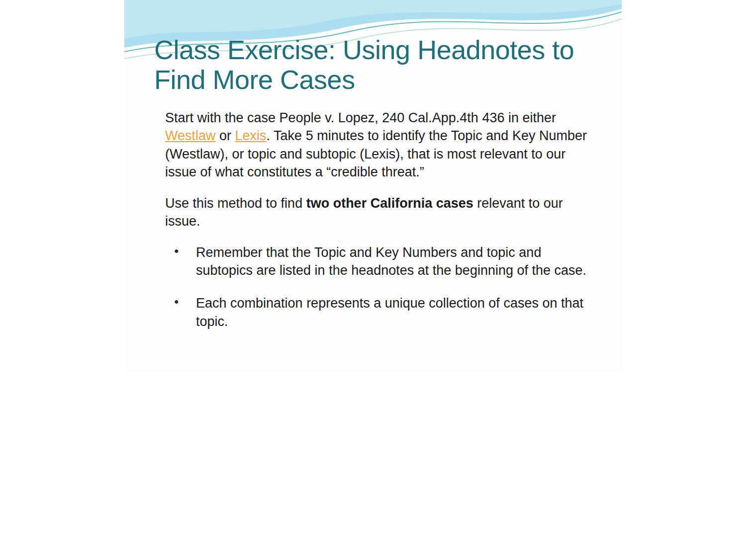Class Exercise: Using Headnotes to Find More Cases
Start with the case People v. Lopez, 240 Cal.App.4th 436 in either Westlaw or Lexis. Take 5 minutes to identify the Topic and Key Number (Westlaw), or topic and subtopic (Lexis), that is most relevant to our issue of what constitutes a “credible threat.”
Use this method to find two other California cases relevant to our issue.
Remember that the Topic and Key Numbers and topic and subtopics are listed in the headnotes at the beginning of the case.
Each combination represents a unique collection of cases on that topic.